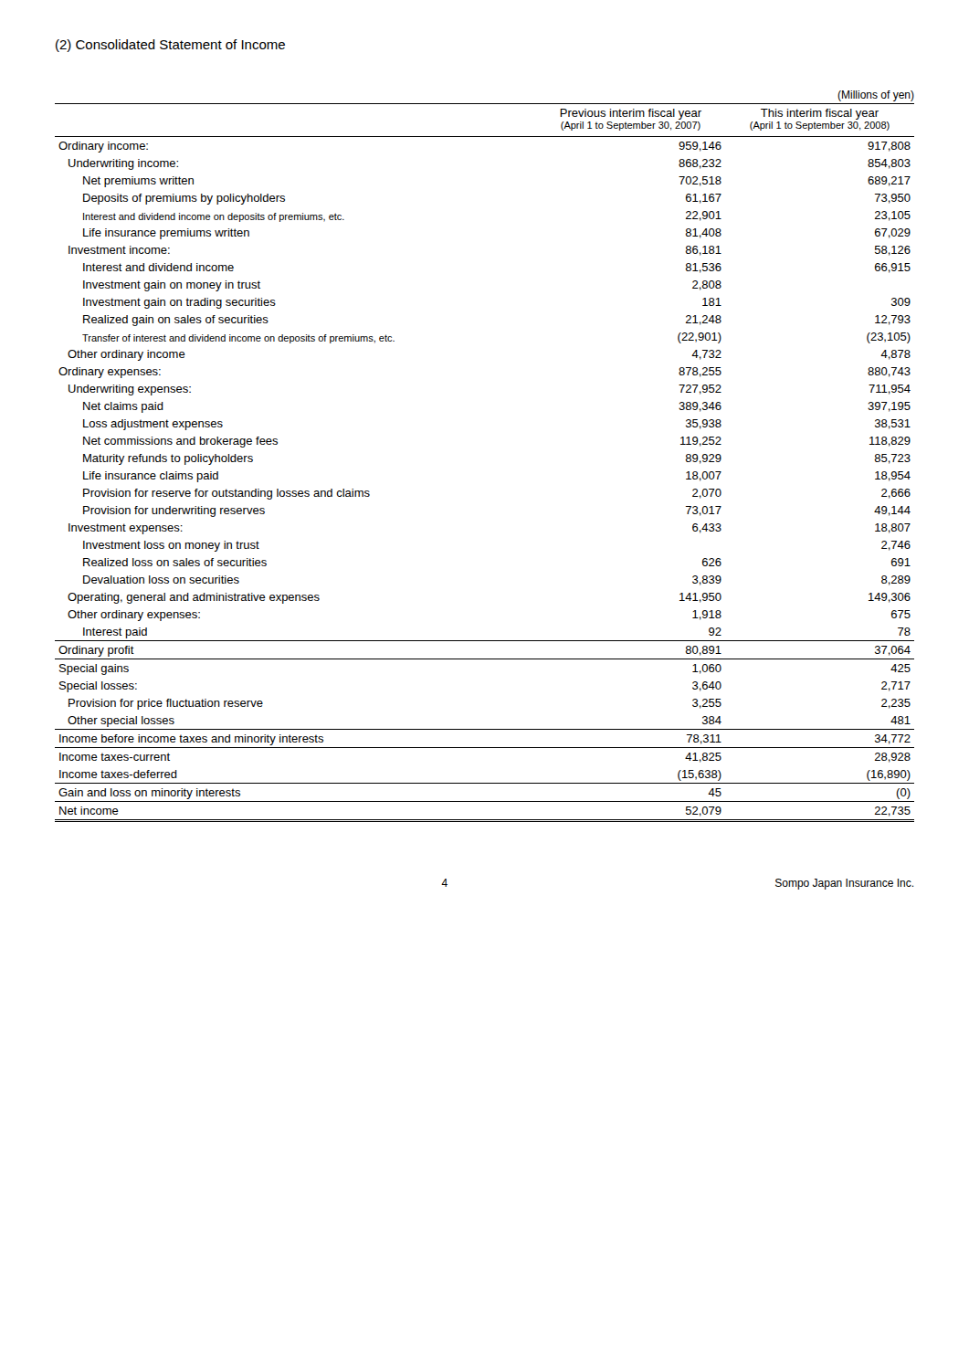(2) Consolidated Statement of Income
(Millions of yen)
| | Previous interim fiscal year | This interim fiscal year |
| --- | --- | --- |
| | (April 1 to September 30, 2007) | (April 1 to September 30, 2008) |
| Ordinary income: | 959,146 | 917,808 |
| Underwriting income: | 868,232 | 854,803 |
| Net premiums written | 702,518 | 689,217 |
| Deposits of premiums by policyholders | 61,167 | 73,950 |
| Interest and dividend income on deposits of premiums, etc. | 22,901 | 23,105 |
| Life insurance premiums written | 81,408 | 67,029 |
| Investment income: | 86,181 | 58,126 |
| Interest and dividend income | 81,536 | 66,915 |
| Investment gain on money in trust | 2,808 | |
| Investment gain on trading securities | 181 | 309 |
| Realized gain on sales of securities | 21,248 | 12,793 |
| Transfer of interest and dividend income on deposits of premiums, etc. | (22,901) | (23,105) |
| Other ordinary income | 4,732 | 4,878 |
| Ordinary expenses: | 878,255 | 880,743 |
| Underwriting expenses: | 727,952 | 711,954 |
| Net claims paid | 389,346 | 397,195 |
| Loss adjustment expenses | 35,938 | 38,531 |
| Net commissions and brokerage fees | 119,252 | 118,829 |
| Maturity refunds to policyholders | 89,929 | 85,723 |
| Life insurance claims paid | 18,007 | 18,954 |
| Provision for reserve for outstanding losses and claims | 2,070 | 2,666 |
| Provision for underwriting reserves | 73,017 | 49,144 |
| Investment expenses: | 6,433 | 18,807 |
| Investment loss on money in trust | | 2,746 |
| Realized loss on sales of securities | 626 | 691 |
| Devaluation loss on securities | 3,839 | 8,289 |
| Operating, general and administrative expenses | 141,950 | 149,306 |
| Other ordinary expenses: | 1,918 | 675 |
| Interest paid | 92 | 78 |
| Ordinary profit | 80,891 | 37,064 |
| Special gains | 1,060 | 425 |
| Special losses: | 3,640 | 2,717 |
| Provision for price fluctuation reserve | 3,255 | 2,235 |
| Other special losses | 384 | 481 |
| Income before income taxes and minority interests | 78,311 | 34,772 |
| Income taxes-current | 41,825 | 28,928 |
| Income taxes-deferred | (15,638) | (16,890) |
| Gain and loss on minority interests | 45 | (0) |
| Net income | 52,079 | 22,735 |
4
Sompo Japan Insurance Inc.